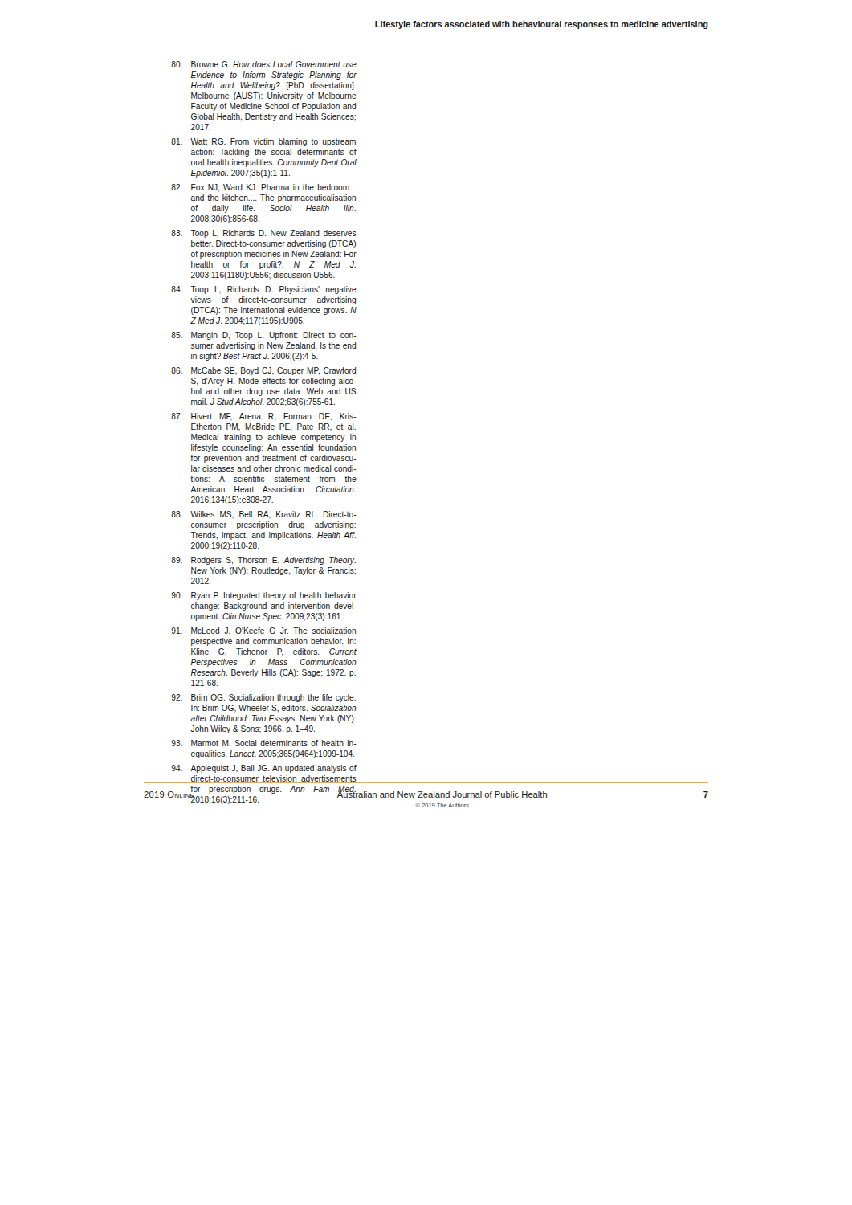Lifestyle factors associated with behavioural responses to medicine advertising
80. Browne G. How does Local Government use Evidence to Inform Strategic Planning for Health and Wellbeing? [PhD dissertation]. Melbourne (AUST): University of Melbourne Faculty of Medicine School of Population and Global Health, Dentistry and Health Sciences; 2017.
81. Watt RG. From victim blaming to upstream action: Tackling the social determinants of oral health inequalities. Community Dent Oral Epidemiol. 2007;35(1):1-11.
82. Fox NJ, Ward KJ. Pharma in the bedroom... and the kitchen.... The pharmaceuticalisation of daily life. Sociol Health Illn. 2008;30(6):856-68.
83. Toop L, Richards D. New Zealand deserves better. Direct-to-consumer advertising (DTCA) of prescription medicines in New Zealand: For health or for profit?. N Z Med J. 2003;116(1180):U556; discussion U556.
84. Toop L, Richards D. Physicians' negative views of direct-to-consumer advertising (DTCA): The international evidence grows. N Z Med J. 2004;117(1195):U905.
85. Mangin D, Toop L. Upfront: Direct to consumer advertising in New Zealand. Is the end in sight? Best Pract J. 2006;(2):4-5.
86. McCabe SE, Boyd CJ, Couper MP, Crawford S, d'Arcy H. Mode effects for collecting alcohol and other drug use data: Web and US mail. J Stud Alcohol. 2002;63(6):755-61.
87. Hivert MF, Arena R, Forman DE, Kris-Etherton PM, McBride PE, Pate RR, et al. Medical training to achieve competency in lifestyle counseling: An essential foundation for prevention and treatment of cardiovascular diseases and other chronic medical conditions: A scientific statement from the American Heart Association. Circulation. 2016;134(15):e308-27.
88. Wilkes MS, Bell RA, Kravitz RL. Direct-to-consumer prescription drug advertising: Trends, impact, and implications. Health Aff. 2000;19(2):110-28.
89. Rodgers S, Thorson E. Advertising Theory. New York (NY): Routledge, Taylor & Francis; 2012.
90. Ryan P. Integrated theory of health behavior change: Background and intervention development. Clin Nurse Spec. 2009;23(3):161.
91. McLeod J, O'Keefe G Jr. The socialization perspective and communication behavior. In: Kline G, Tichenor P, editors. Current Perspectives in Mass Communication Research. Beverly Hills (CA): Sage; 1972. p. 121-68.
92. Brim OG. Socialization through the life cycle. In: Brim OG, Wheeler S, editors. Socialization after Childhood: Two Essays. New York (NY): John Wiley & Sons; 1966. p. 1–49.
93. Marmot M. Social determinants of health inequalities. Lancet. 2005;365(9464):1099-104.
94. Applequist J, Ball JG. An updated analysis of direct-to-consumer television advertisements for prescription drugs. Ann Fam Med. 2018;16(3):211-16.
2019 Online
Australian and New Zealand Journal of Public Health © 2019 The Authors
7